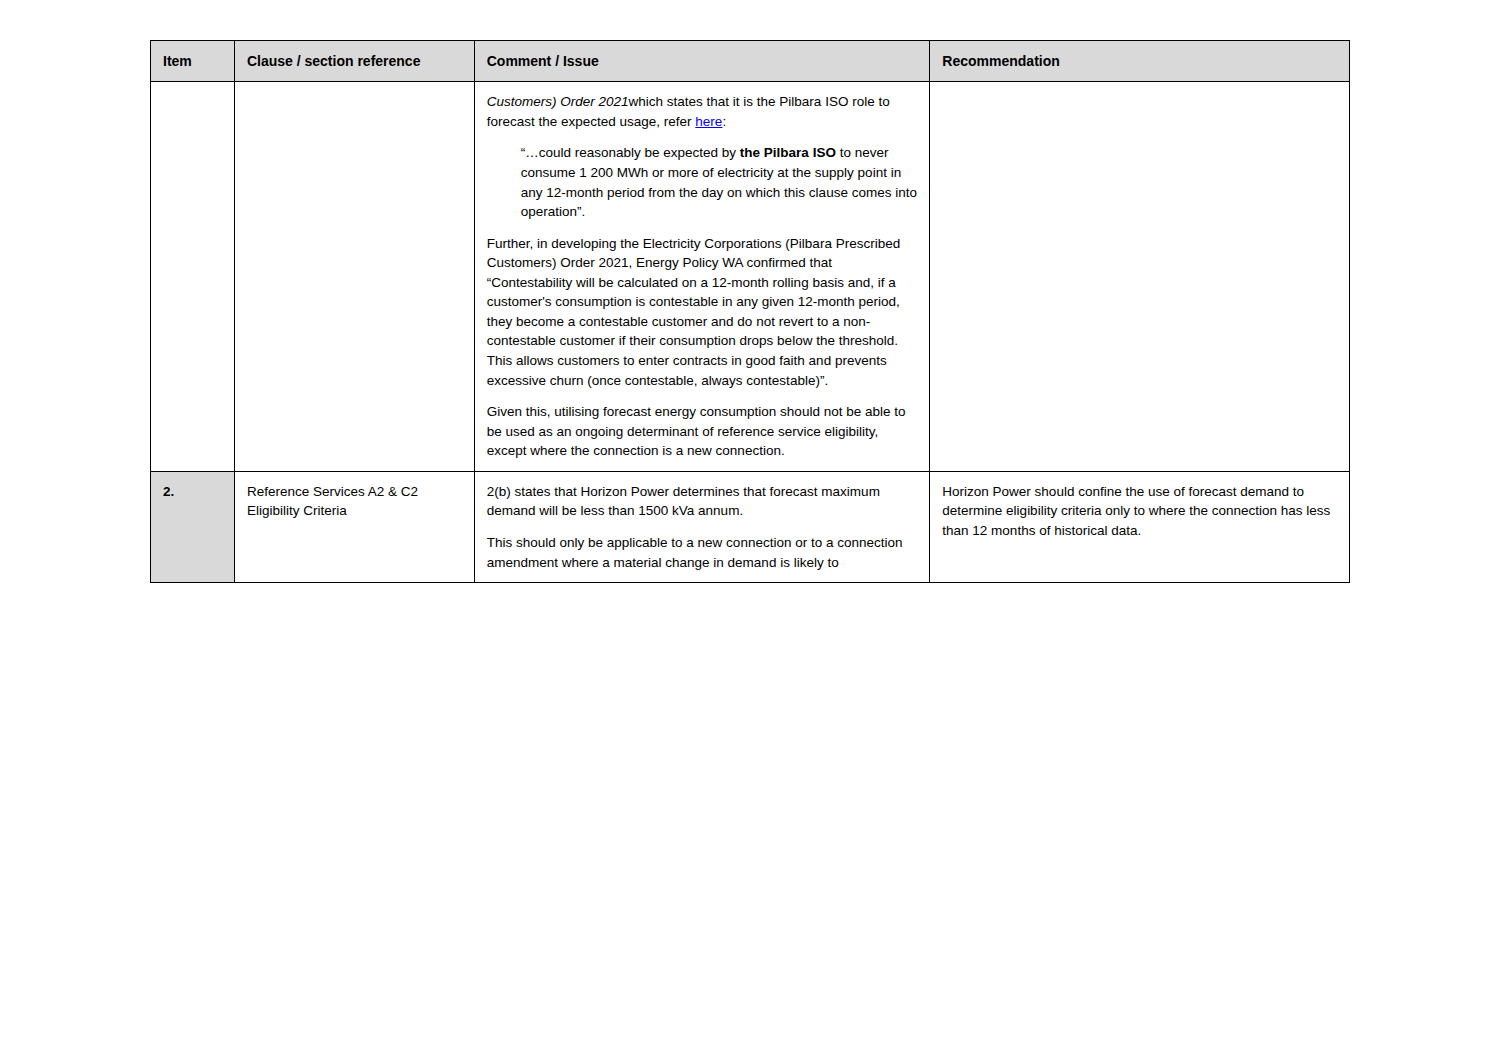| Item | Clause / section reference | Comment / Issue | Recommendation |
| --- | --- | --- | --- |
| | | Customers) Order 2021 which states that it is the Pilbara ISO role to forecast the expected usage, refer here : “…could reasonably be expected by the Pilbara ISO to never consume 1 200 MWh or more of electricity at the supply point in any 12-month period from the day on which this clause comes into operation”. Further, in developing the Electricity Corporations (Pilbara Prescribed Customers) Order 2021, Energy Policy WA confirmed that “Contestability will be calculated on a 12-month rolling basis and, if a customer's consumption is contestable in any given 12-month period, they become a contestable customer and do not revert to a non-contestable customer if their consumption drops below the threshold. This allows customers to enter contracts in good faith and prevents excessive churn (once contestable, always contestable)”. Given this, utilising forecast energy consumption should not be able to be used as an ongoing determinant of reference service eligibility, except where the connection is a new connection. | |
| 2. | Reference Services A2 & C2 Eligibility Criteria | 2(b) states that Horizon Power determines that forecast maximum demand will be less than 1500 kVa annum. This should only be applicable to a new connection or to a connection amendment where a material change in demand is likely to | Horizon Power should confine the use of forecast demand to determine eligibility criteria only to where the connection has less than 12 months of historical data. |